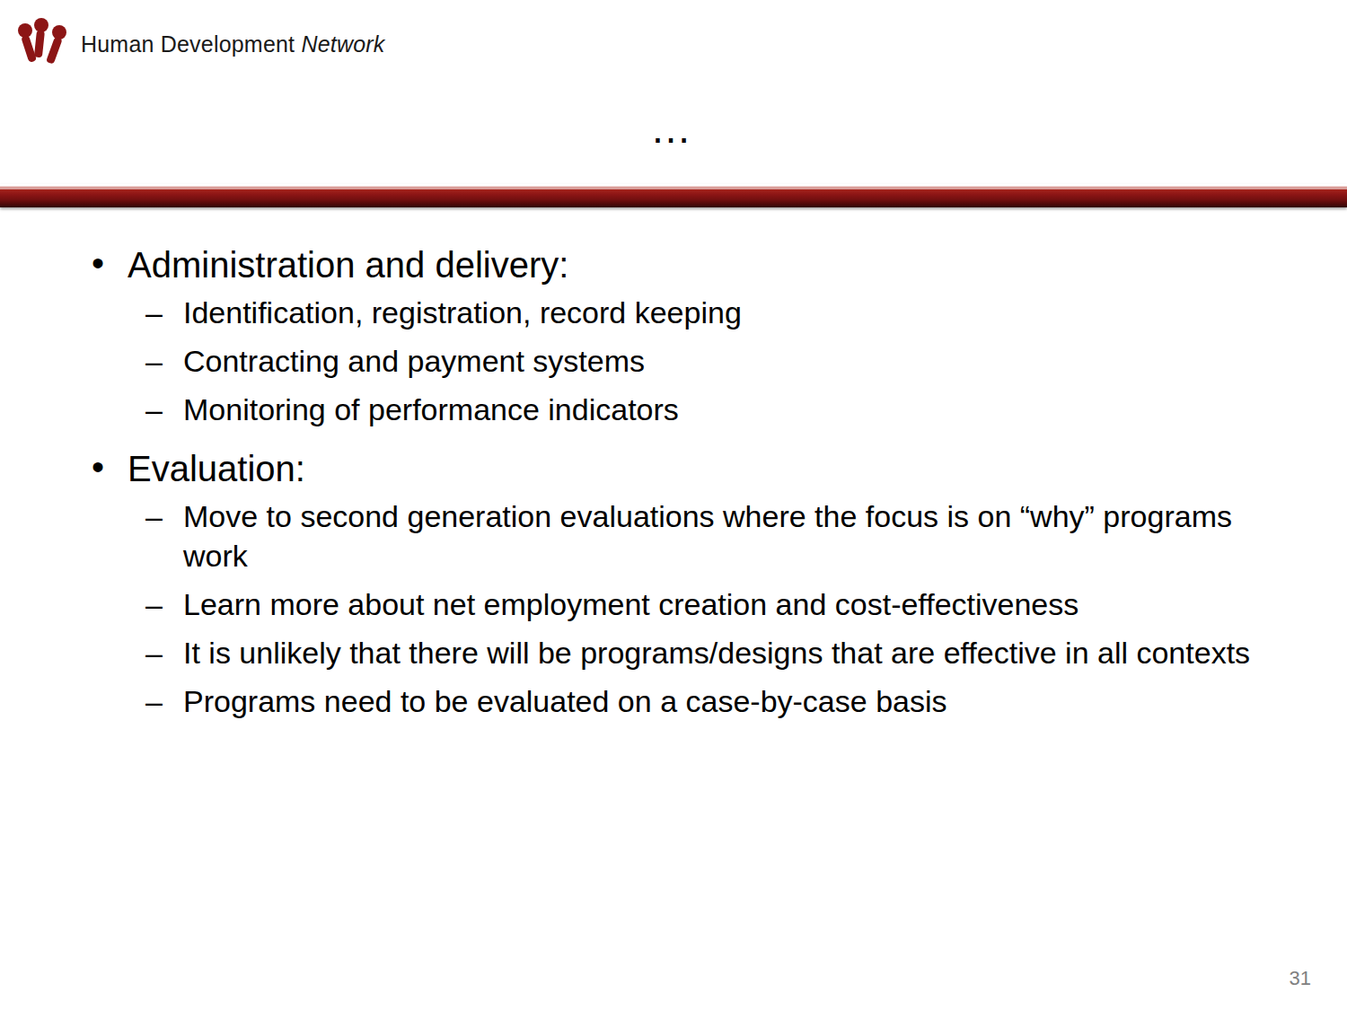Human Development Network
…
Administration and delivery:
Identification, registration, record keeping
Contracting and payment systems
Monitoring of performance indicators
Evaluation:
Move to second generation evaluations where the focus is on “why” programs work
Learn more about net employment creation and cost-effectiveness
It is unlikely that there will be programs/designs that are effective in all contexts
Programs need to be evaluated on a case-by-case basis
31